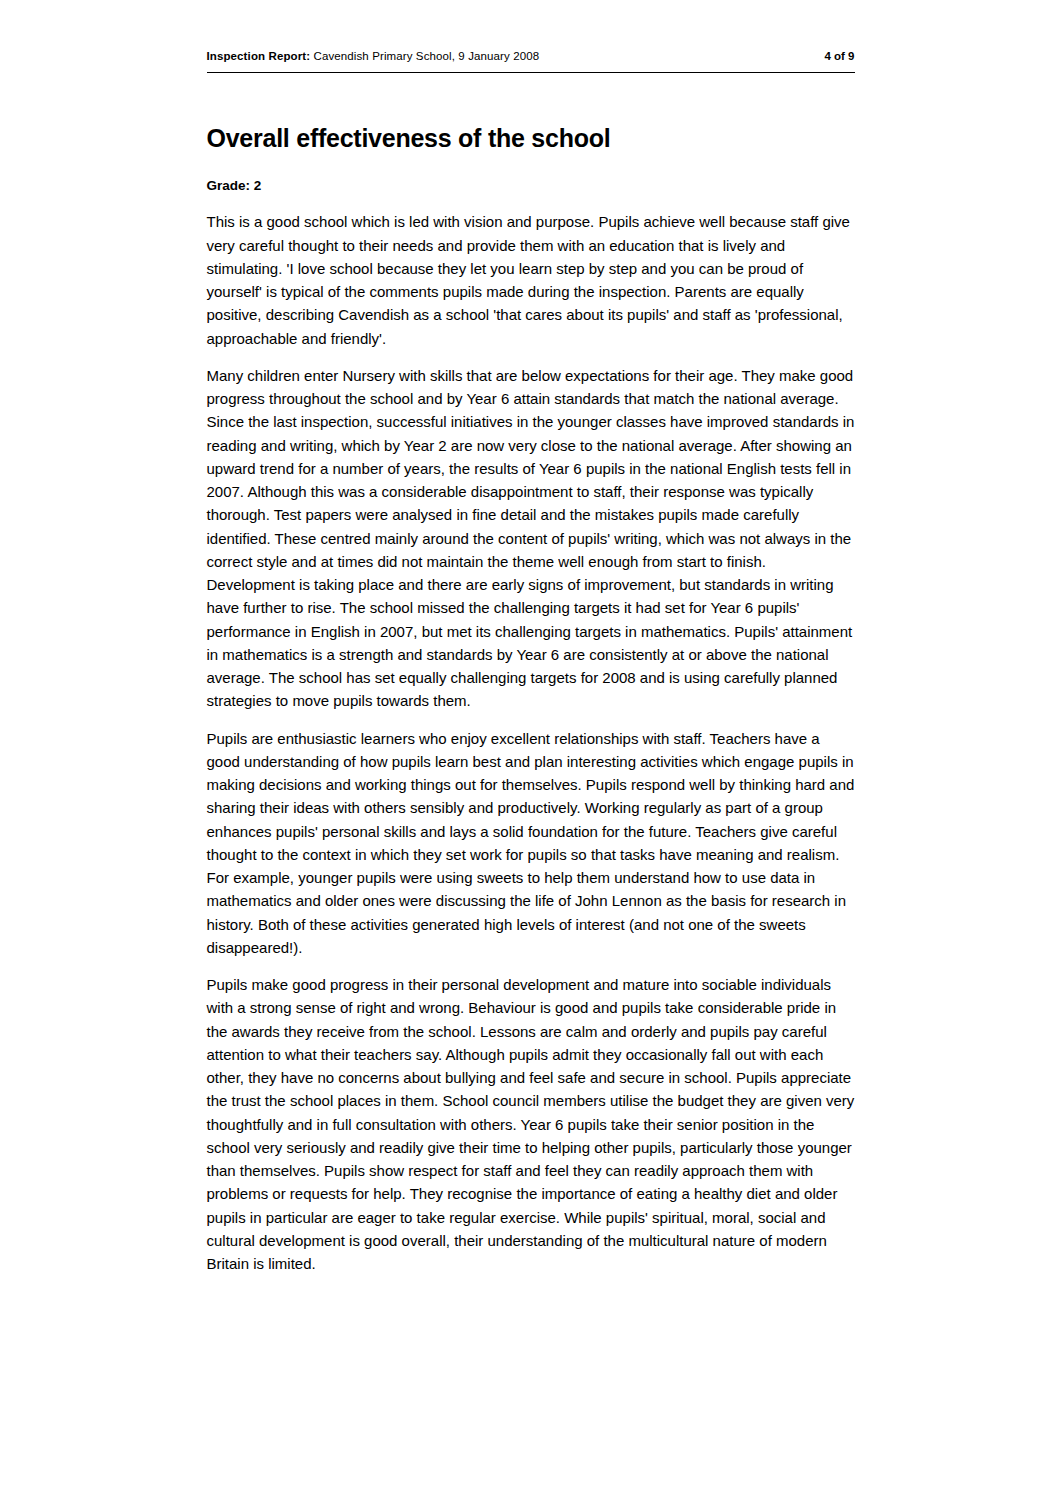Inspection Report: Cavendish Primary School, 9 January 2008
4 of 9
Overall effectiveness of the school
Grade: 2
This is a good school which is led with vision and purpose. Pupils achieve well because staff give very careful thought to their needs and provide them with an education that is lively and stimulating. 'I love school because they let you learn step by step and you can be proud of yourself' is typical of the comments pupils made during the inspection. Parents are equally positive, describing Cavendish as a school 'that cares about its pupils' and staff as 'professional, approachable and friendly'.
Many children enter Nursery with skills that are below expectations for their age. They make good progress throughout the school and by Year 6 attain standards that match the national average. Since the last inspection, successful initiatives in the younger classes have improved standards in reading and writing, which by Year 2 are now very close to the national average. After showing an upward trend for a number of years, the results of Year 6 pupils in the national English tests fell in 2007. Although this was a considerable disappointment to staff, their response was typically thorough. Test papers were analysed in fine detail and the mistakes pupils made carefully identified. These centred mainly around the content of pupils' writing, which was not always in the correct style and at times did not maintain the theme well enough from start to finish. Development is taking place and there are early signs of improvement, but standards in writing have further to rise. The school missed the challenging targets it had set for Year 6 pupils' performance in English in 2007, but met its challenging targets in mathematics. Pupils' attainment in mathematics is a strength and standards by Year 6 are consistently at or above the national average. The school has set equally challenging targets for 2008 and is using carefully planned strategies to move pupils towards them.
Pupils are enthusiastic learners who enjoy excellent relationships with staff. Teachers have a good understanding of how pupils learn best and plan interesting activities which engage pupils in making decisions and working things out for themselves. Pupils respond well by thinking hard and sharing their ideas with others sensibly and productively. Working regularly as part of a group enhances pupils' personal skills and lays a solid foundation for the future. Teachers give careful thought to the context in which they set work for pupils so that tasks have meaning and realism. For example, younger pupils were using sweets to help them understand how to use data in mathematics and older ones were discussing the life of John Lennon as the basis for research in history. Both of these activities generated high levels of interest (and not one of the sweets disappeared!).
Pupils make good progress in their personal development and mature into sociable individuals with a strong sense of right and wrong. Behaviour is good and pupils take considerable pride in the awards they receive from the school. Lessons are calm and orderly and pupils pay careful attention to what their teachers say. Although pupils admit they occasionally fall out with each other, they have no concerns about bullying and feel safe and secure in school. Pupils appreciate the trust the school places in them. School council members utilise the budget they are given very thoughtfully and in full consultation with others. Year 6 pupils take their senior position in the school very seriously and readily give their time to helping other pupils, particularly those younger than themselves. Pupils show respect for staff and feel they can readily approach them with problems or requests for help. They recognise the importance of eating a healthy diet and older pupils in particular are eager to take regular exercise. While pupils' spiritual, moral, social and cultural development is good overall, their understanding of the multicultural nature of modern Britain is limited.